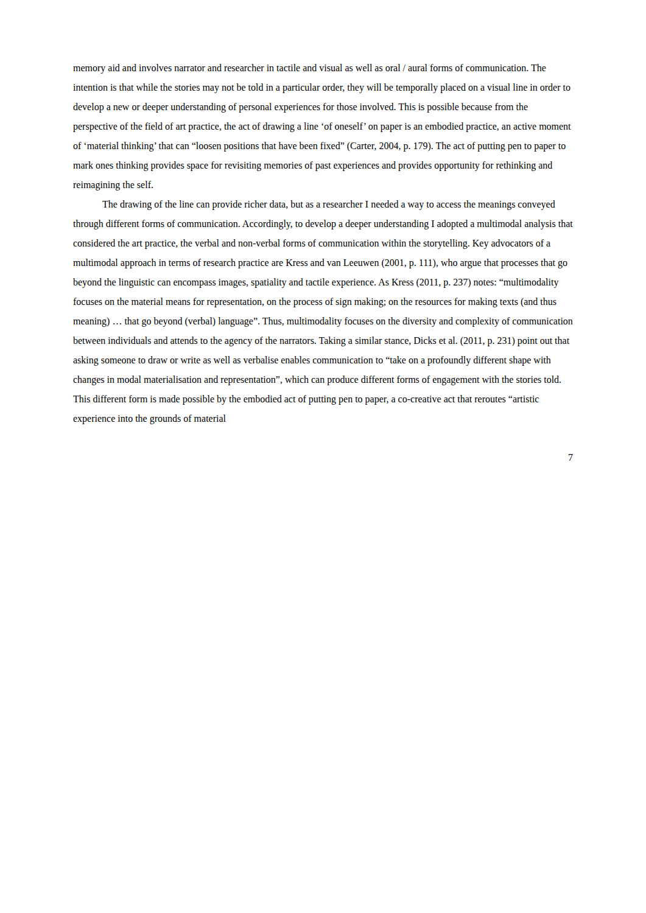memory aid and involves narrator and researcher in tactile and visual as well as oral / aural forms of communication. The intention is that while the stories may not be told in a particular order, they will be temporally placed on a visual line in order to develop a new or deeper understanding of personal experiences for those involved. This is possible because from the perspective of the field of art practice, the act of drawing a line ‘of oneself’ on paper is an embodied practice, an active moment of ‘material thinking’ that can “loosen positions that have been fixed” (Carter, 2004, p. 179). The act of putting pen to paper to mark ones thinking provides space for revisiting memories of past experiences and provides opportunity for rethinking and reimagining the self.
The drawing of the line can provide richer data, but as a researcher I needed a way to access the meanings conveyed through different forms of communication. Accordingly, to develop a deeper understanding I adopted a multimodal analysis that considered the art practice, the verbal and non-verbal forms of communication within the storytelling. Key advocators of a multimodal approach in terms of research practice are Kress and van Leeuwen (2001, p. 111), who argue that processes that go beyond the linguistic can encompass images, spatiality and tactile experience. As Kress (2011, p. 237) notes: “multimodality focuses on the material means for representation, on the process of sign making; on the resources for making texts (and thus meaning) … that go beyond (verbal) language”. Thus, multimodality focuses on the diversity and complexity of communication between individuals and attends to the agency of the narrators. Taking a similar stance, Dicks et al. (2011, p. 231) point out that asking someone to draw or write as well as verbalise enables communication to “take on a profoundly different shape with changes in modal materialisation and representation”, which can produce different forms of engagement with the stories told. This different form is made possible by the embodied act of putting pen to paper, a co-creative act that reroutes “artistic experience into the grounds of material
7